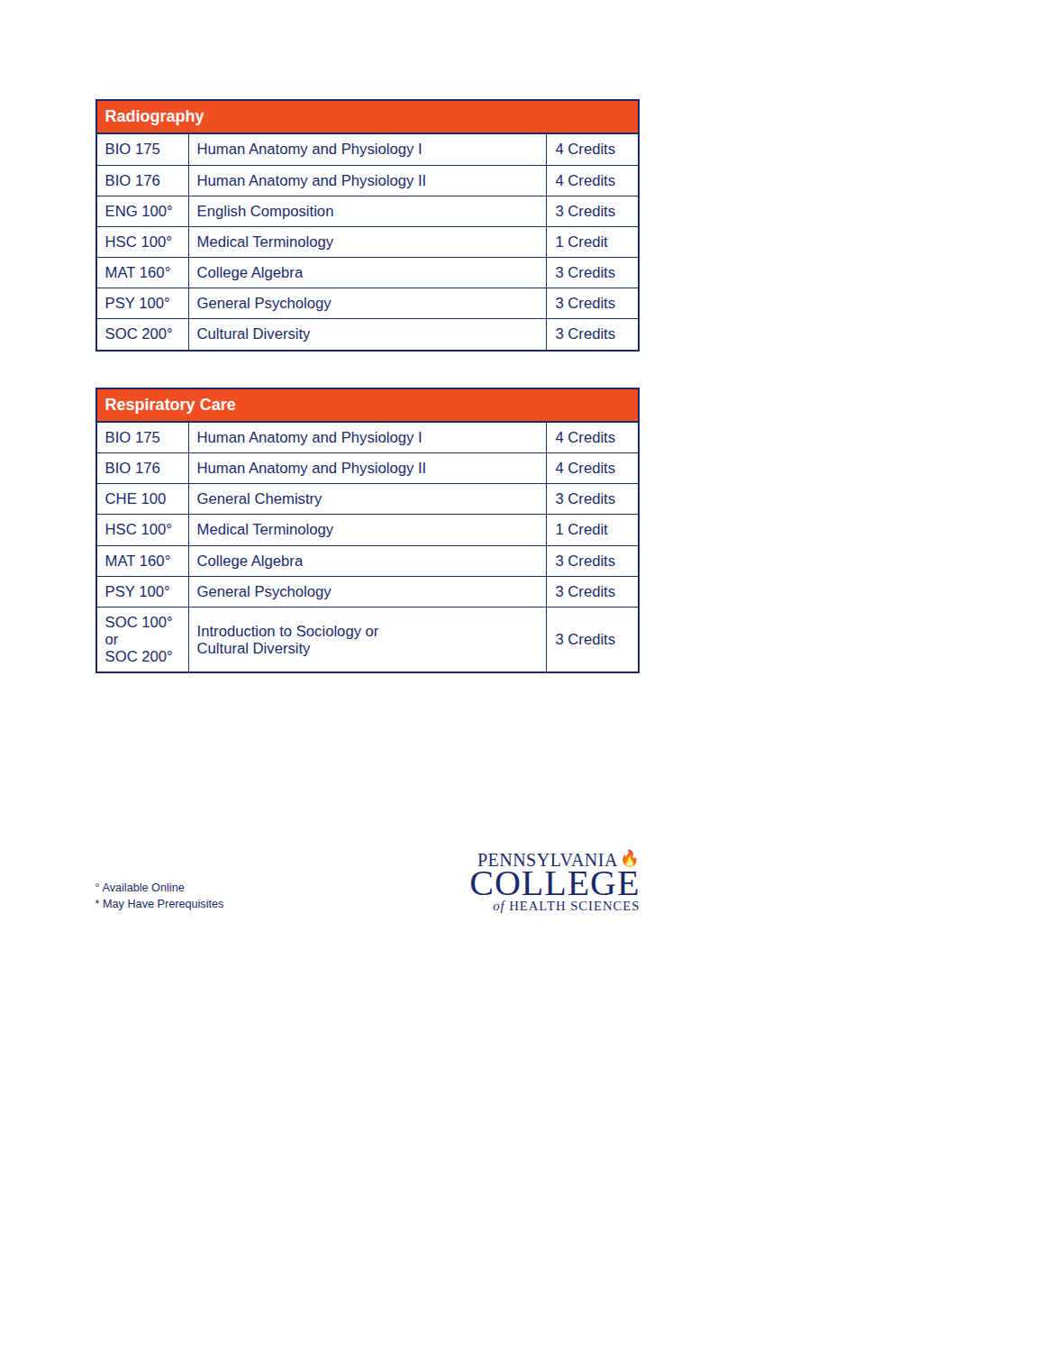Radiography
| BIO 175 | Human Anatomy and Physiology I | 4 Credits |
| BIO 176 | Human Anatomy and Physiology II | 4 Credits |
| ENG 100° | English Composition | 3 Credits |
| HSC 100° | Medical Terminology | 1 Credit |
| MAT 160° | College Algebra | 3 Credits |
| PSY 100° | General Psychology | 3 Credits |
| SOC 200° | Cultural Diversity | 3 Credits |
Respiratory Care
| BIO 175 | Human Anatomy and Physiology I | 4 Credits |
| BIO 176 | Human Anatomy and Physiology II | 4 Credits |
| CHE 100 | General Chemistry | 3 Credits |
| HSC 100° | Medical Terminology | 1 Credit |
| MAT 160° | College Algebra | 3 Credits |
| PSY 100° | General Psychology | 3 Credits |
| SOC 100° or SOC 200° | Introduction to Sociology or Cultural Diversity | 3 Credits |
° Available Online
* May Have Prerequisites
PENNSYLVANIA🔥
COLLEGE
of HEALTH SCIENCES